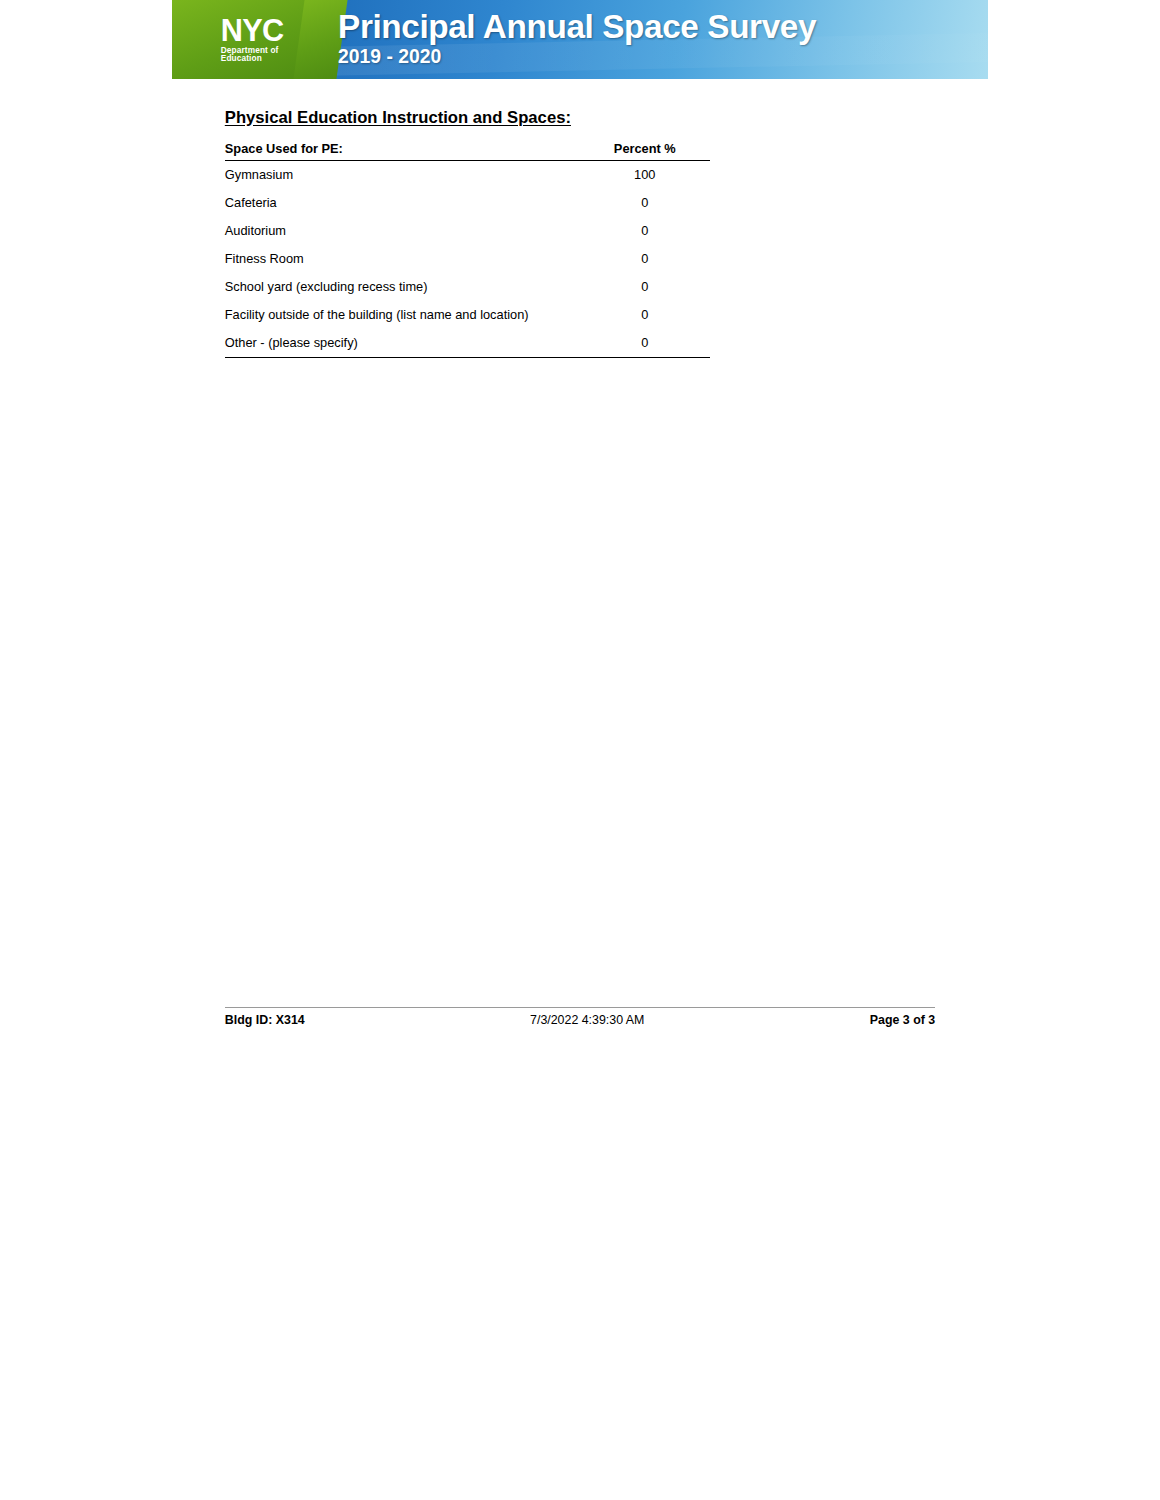NYC Department of
Education
Principal Annual Space Survey
2019 - 2020
Physical Education Instruction and Spaces:
| Space Used for PE: | Percent % |
| --- | --- |
| Gymnasium | 100 |
| Cafeteria | 0 |
| Auditorium | 0 |
| Fitness Room | 0 |
| School yard (excluding recess time) | 0 |
| Facility outside of the building (list name and location) | 0 |
| Other - (please specify) | 0 |
Bldg ID: X314
7/3/2022 4:39:30 AM
Page 3 of 3